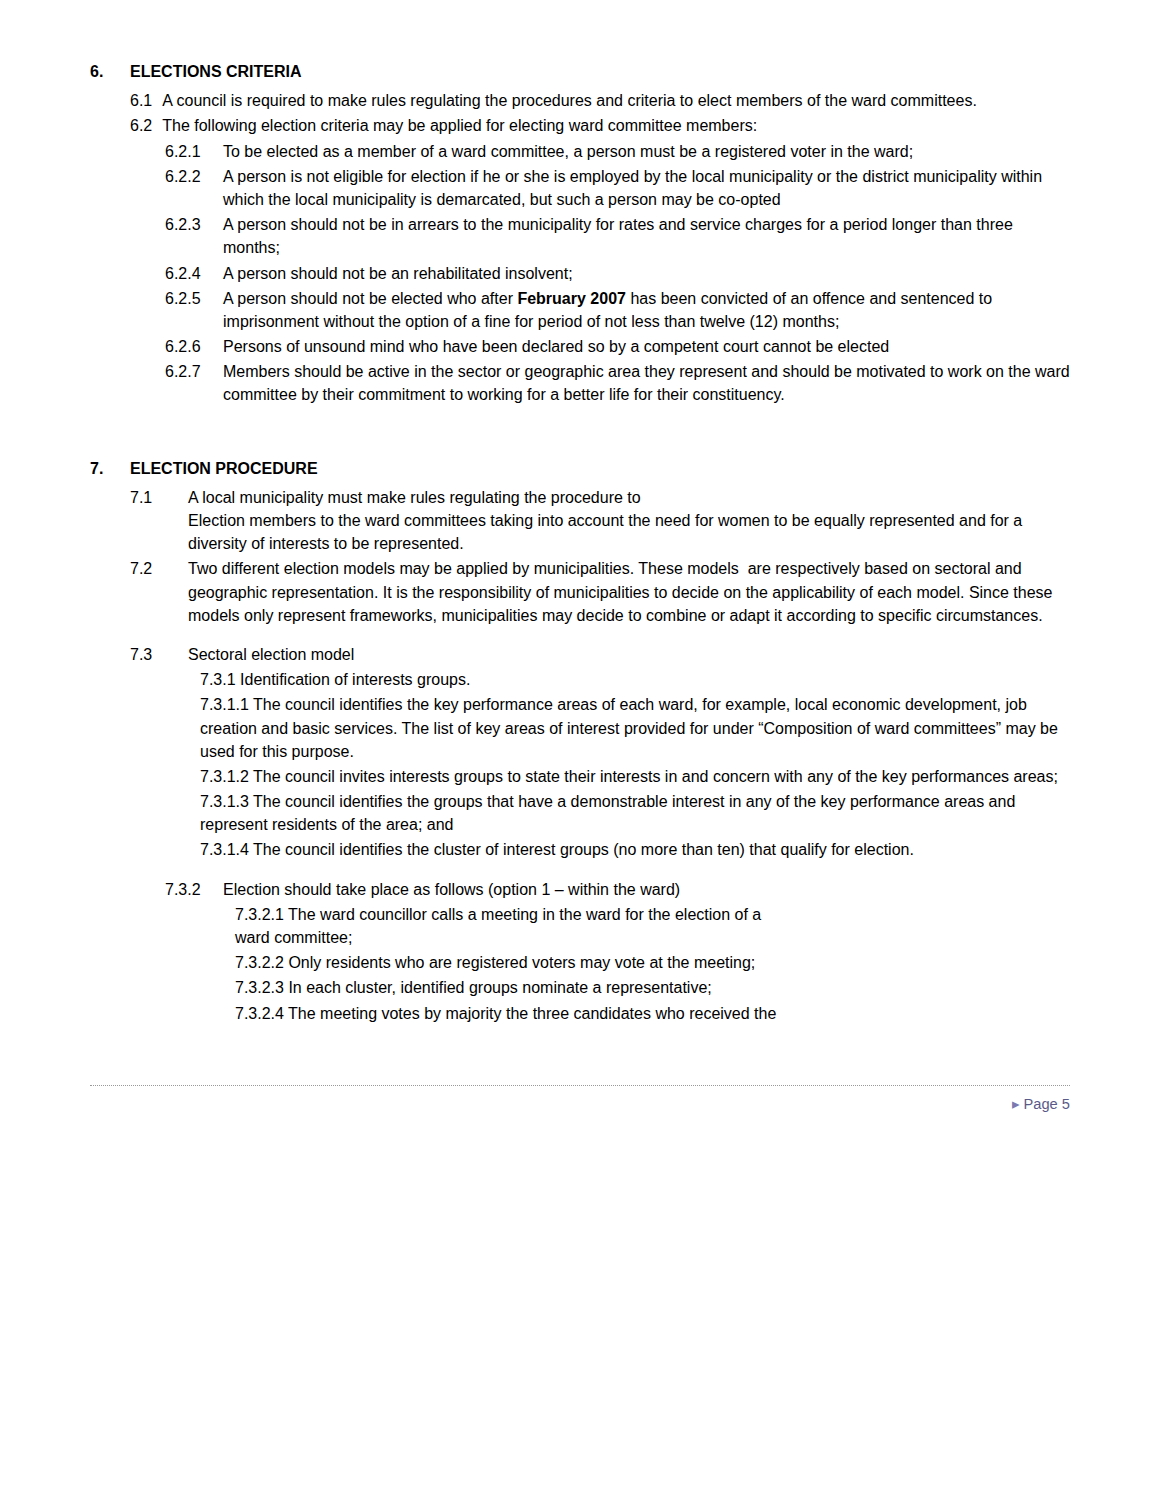6. Elections Criteria
6.1 A council is required to make rules regulating the procedures and criteria to elect members of the ward committees.
6.2 The following election criteria may be applied for electing ward committee members:
6.2.1 To be elected as a member of a ward committee, a person must be a registered voter in the ward;
6.2.2 A person is not eligible for election if he or she is employed by the local municipality or the district municipality within which the local municipality is demarcated, but such a person may be co-opted
6.2.3 A person should not be in arrears to the municipality for rates and service charges for a period longer than three months;
6.2.4 A person should not be an rehabilitated insolvent;
6.2.5 A person should not be elected who after February 2007 has been convicted of an offence and sentenced to imprisonment without the option of a fine for period of not less than twelve (12) months;
6.2.6 Persons of unsound mind who have been declared so by a competent court cannot be elected
6.2.7 Members should be active in the sector or geographic area they represent and should be motivated to work on the ward committee by their commitment to working for a better life for their constituency.
7. Election Procedure
7.1 A local municipality must make rules regulating the procedure to
Election members to the ward committees taking into account the need for women to be equally represented and for a diversity of interests to be represented.
7.2 Two different election models may be applied by municipalities. These models are respectively based on sectoral and geographic representation. It is the responsibility of municipalities to decide on the applicability of each model. Since these models only represent frameworks, municipalities may decide to combine or adapt it according to specific circumstances.
7.3 Sectoral election model
7.3.1 Identification of interests groups.
7.3.1.1 The council identifies the key performance areas of each ward, for example, local economic development, job creation and basic services. The list of key areas of interest provided for under “Composition of ward committees” may be used for this purpose.
7.3.1.2 The council invites interests groups to state their interests in and concern with any of the key performances areas;
7.3.1.3 The council identifies the groups that have a demonstrable interest in any of the key performance areas and represent residents of the area; and
7.3.1.4 The council identifies the cluster of interest groups (no more than ten) that qualify for election.
7.3.2 Election should take place as follows (option 1 – within the ward)
7.3.2.1 The ward councillor calls a meeting in the ward for the election of a
ward committee;
7.3.2.2 Only residents who are registered voters may vote at the meeting;
7.3.2.3 In each cluster, identified groups nominate a representative;
7.3.2.4 The meeting votes by majority the three candidates who received the
▸Page 5